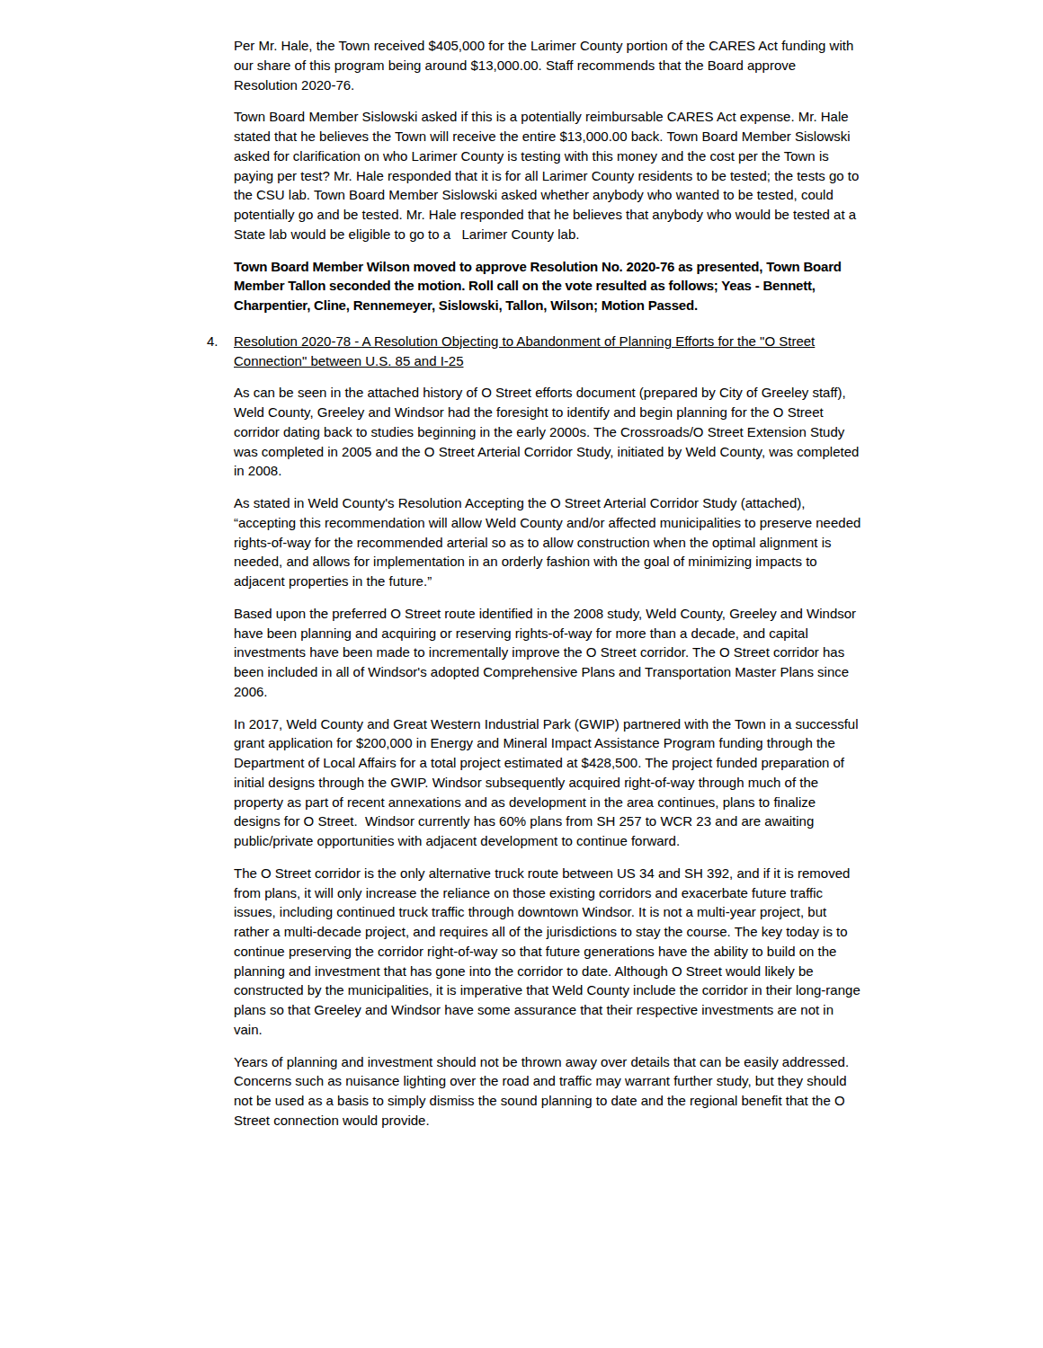Per Mr. Hale, the Town received $405,000 for the Larimer County portion of the CARES Act funding with our share of this program being around $13,000.00. Staff recommends that the Board approve Resolution 2020-76.
Town Board Member Sislowski asked if this is a potentially reimbursable CARES Act expense. Mr. Hale stated that he believes the Town will receive the entire $13,000.00 back. Town Board Member Sislowski asked for clarification on who Larimer County is testing with this money and the cost per the Town is paying per test? Mr. Hale responded that it is for all Larimer County residents to be tested; the tests go to the CSU lab. Town Board Member Sislowski asked whether anybody who wanted to be tested, could potentially go and be tested. Mr. Hale responded that he believes that anybody who would be tested at a State lab would be eligible to go to a Larimer County lab.
Town Board Member Wilson moved to approve Resolution No. 2020-76 as presented, Town Board Member Tallon seconded the motion. Roll call on the vote resulted as follows; Yeas - Bennett, Charpentier, Cline, Rennemeyer, Sislowski, Tallon, Wilson; Motion Passed.
4.
Resolution 2020-78 - A Resolution Objecting to Abandonment of Planning Efforts for the "O Street Connection" between U.S. 85 and I-25
As can be seen in the attached history of O Street efforts document (prepared by City of Greeley staff), Weld County, Greeley and Windsor had the foresight to identify and begin planning for the O Street corridor dating back to studies beginning in the early 2000s. The Crossroads/O Street Extension Study was completed in 2005 and the O Street Arterial Corridor Study, initiated by Weld County, was completed in 2008.
As stated in Weld County's Resolution Accepting the O Street Arterial Corridor Study (attached), “accepting this recommendation will allow Weld County and/or affected municipalities to preserve needed rights-of-way for the recommended arterial so as to allow construction when the optimal alignment is needed, and allows for implementation in an orderly fashion with the goal of minimizing impacts to adjacent properties in the future.”
Based upon the preferred O Street route identified in the 2008 study, Weld County, Greeley and Windsor have been planning and acquiring or reserving rights-of-way for more than a decade, and capital investments have been made to incrementally improve the O Street corridor. The O Street corridor has been included in all of Windsor's adopted Comprehensive Plans and Transportation Master Plans since 2006.
In 2017, Weld County and Great Western Industrial Park (GWIP) partnered with the Town in a successful grant application for $200,000 in Energy and Mineral Impact Assistance Program funding through the Department of Local Affairs for a total project estimated at $428,500. The project funded preparation of initial designs through the GWIP. Windsor subsequently acquired right-of-way through much of the property as part of recent annexations and as development in the area continues, plans to finalize designs for O Street. Windsor currently has 60% plans from SH 257 to WCR 23 and are awaiting public/private opportunities with adjacent development to continue forward.
The O Street corridor is the only alternative truck route between US 34 and SH 392, and if it is removed from plans, it will only increase the reliance on those existing corridors and exacerbate future traffic issues, including continued truck traffic through downtown Windsor. It is not a multi-year project, but rather a multi-decade project, and requires all of the jurisdictions to stay the course. The key today is to continue preserving the corridor right-of-way so that future generations have the ability to build on the planning and investment that has gone into the corridor to date. Although O Street would likely be constructed by the municipalities, it is imperative that Weld County include the corridor in their long-range plans so that Greeley and Windsor have some assurance that their respective investments are not in vain.
Years of planning and investment should not be thrown away over details that can be easily addressed. Concerns such as nuisance lighting over the road and traffic may warrant further study, but they should not be used as a basis to simply dismiss the sound planning to date and the regional benefit that the O Street connection would provide.